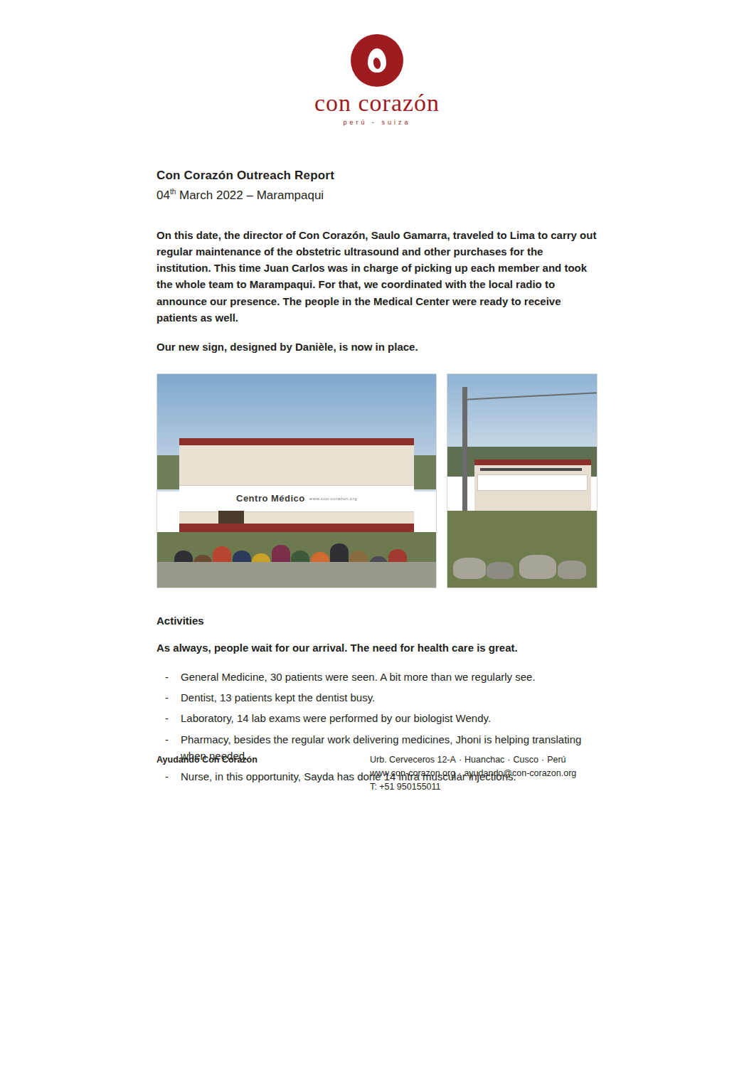con corazón
perú - suiza
Con Corazón Outreach Report
04th March 2022 – Marampaqui
On this date, the director of Con Corazón, Saulo Gamarra, traveled to Lima to carry out regular maintenance of the obstetric ultrasound and other purchases for the institution. This time Juan Carlos was in charge of picking up each member and took the whole team to Marampaqui. For that, we coordinated with the local radio to announce our presence. The people in the Medical Center were ready to receive patients as well.
Our new sign, designed by Danièle, is now in place.
Centro Médico www.con-corazon.org
Activities
As always, people wait for our arrival. The need for health care is great.
General Medicine, 30 patients were seen. A bit more than we regularly see.
Dentist, 13 patients kept the dentist busy.
Laboratory, 14 lab exams were performed by our biologist Wendy.
Pharmacy, besides the regular work delivering medicines, Jhoni is helping translating when needed.
Nurse, in this opportunity, Sayda has done 14 intra muscular injections.
Ayudando Con Corazón
Urb. Cerveceros 12-A·Huanchac·Cusco·Perú
www.con-corazon.org·ayudando@con-corazon.org
T: +51 950155011